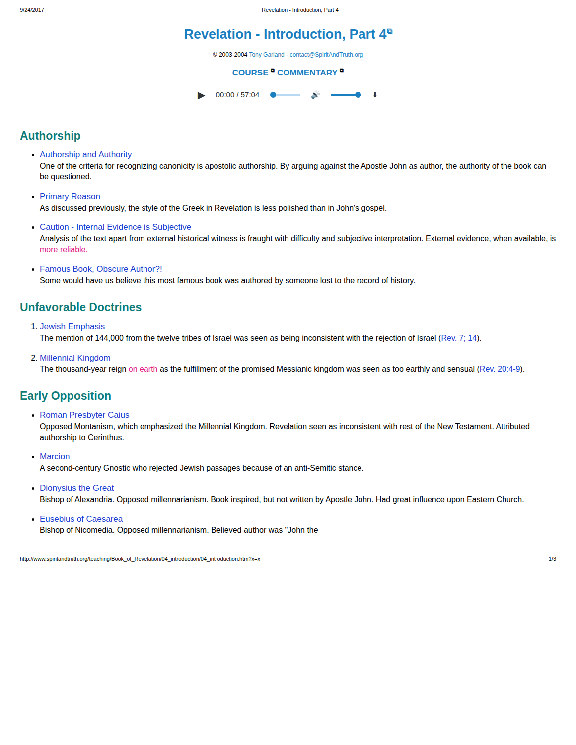9/24/2017 Revelation - Introduction, Part 4
Revelation - Introduction, Part 4⧉
© 2003-2004 Tony Garland - contact@SpiritAndTruth.org
COURSE ⧉ COMMENTARY ⧉
▶ 00:00 / 57:04 🔊 ⬇
Authorship
Authorship and Authority
One of the criteria for recognizing canonicity is apostolic authorship. By arguing against the Apostle John as author, the authority of the book can be questioned.
Primary Reason
As discussed previously, the style of the Greek in Revelation is less polished than in John's gospel.
Caution - Internal Evidence is Subjective
Analysis of the text apart from external historical witness is fraught with difficulty and subjective interpretation. External evidence, when available, is more reliable.
Famous Book, Obscure Author?!
Some would have us believe this most famous book was authored by someone lost to the record of history.
Unfavorable Doctrines
Jewish Emphasis
The mention of 144,000 from the twelve tribes of Israel was seen as being inconsistent with the rejection of Israel (Rev. 7; 14).
Millennial Kingdom
The thousand-year reign on earth as the fulfillment of the promised Messianic kingdom was seen as too earthly and sensual (Rev. 20:4-9).
Early Opposition
Roman Presbyter Caius
Opposed Montanism, which emphasized the Millennial Kingdom. Revelation seen as inconsistent with rest of the New Testament. Attributed authorship to Cerinthus.
Marcion
A second-century Gnostic who rejected Jewish passages because of an anti-Semitic stance.
Dionysius the Great
Bishop of Alexandria. Opposed millennarianism. Book inspired, but not written by Apostle John. Had great influence upon Eastern Church.
Eusebius of Caesarea
Bishop of Nicomedia. Opposed millennarianism. Believed author was "John the
http://www.spiritandtruth.org/teaching/Book_of_Revelation/04_introduction/04_introduction.htm?x=x 1/3